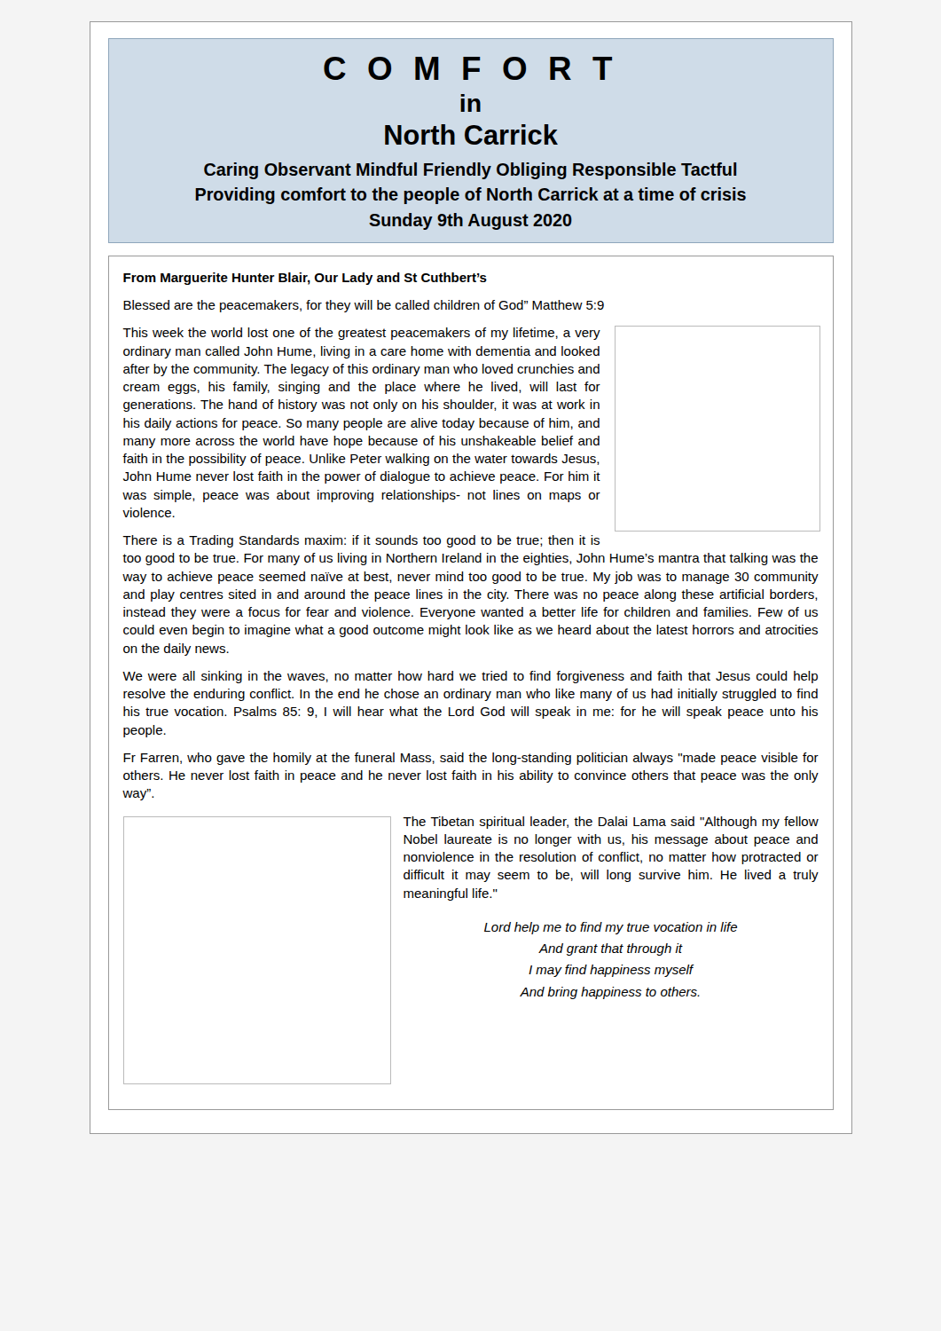C O M F O R T
in
North Carrick
Caring Observant Mindful Friendly Obliging Responsible Tactful
Providing comfort to the people of North Carrick at a time of crisis
Sunday 9th August 2020
From Marguerite Hunter Blair, Our Lady and St Cuthbert’s
Blessed are the peacemakers, for they will be called children of God” Matthew 5:9
This week the world lost one of the greatest peacemakers of my lifetime, a very ordinary man called John Hume, living in a care home with dementia and looked after by the community. The legacy of this ordinary man who loved crunchies and cream eggs, his family, singing and the place where he lived, will last for generations. The hand of history was not only on his shoulder, it was at work in his daily actions for peace. So many people are alive today because of him, and many more across the world have hope because of his unshakeable belief and faith in the possibility of peace. Unlike Peter walking on the water towards Jesus, John Hume never lost faith in the power of dialogue to achieve peace. For him it was simple, peace was about improving relationships- not lines on maps or violence.
There is a Trading Standards maxim: if it sounds too good to be true; then it is too good to be true. For many of us living in Northern Ireland in the eighties, John Hume’s mantra that talking was the way to achieve peace seemed naïve at best, never mind too good to be true. My job was to manage 30 community and play centres sited in and around the peace lines in the city. There was no peace along these artificial borders, instead they were a focus for fear and violence. Everyone wanted a better life for children and families. Few of us could even begin to imagine what a good outcome might look like as we heard about the latest horrors and atrocities on the daily news.
We were all sinking in the waves, no matter how hard we tried to find forgiveness and faith that Jesus could help resolve the enduring conflict. In the end he chose an ordinary man who like many of us had initially struggled to find his true vocation. Psalms 85: 9, I will hear what the Lord God will speak in me: for he will speak peace unto his people.
Fr Farren, who gave the homily at the funeral Mass, said the long-standing politician always "made peace visible for others. He never lost faith in peace and he never lost faith in his ability to convince others that peace was the only way”.
The Tibetan spiritual leader, the Dalai Lama said "Although my fellow Nobel laureate is no longer with us, his message about peace and nonviolence in the resolution of conflict, no matter how protracted or difficult it may seem to be, will long survive him. He lived a truly meaningful life."
Lord help me to find my true vocation in life
And grant that through it
I may find happiness myself
And bring happiness to others.